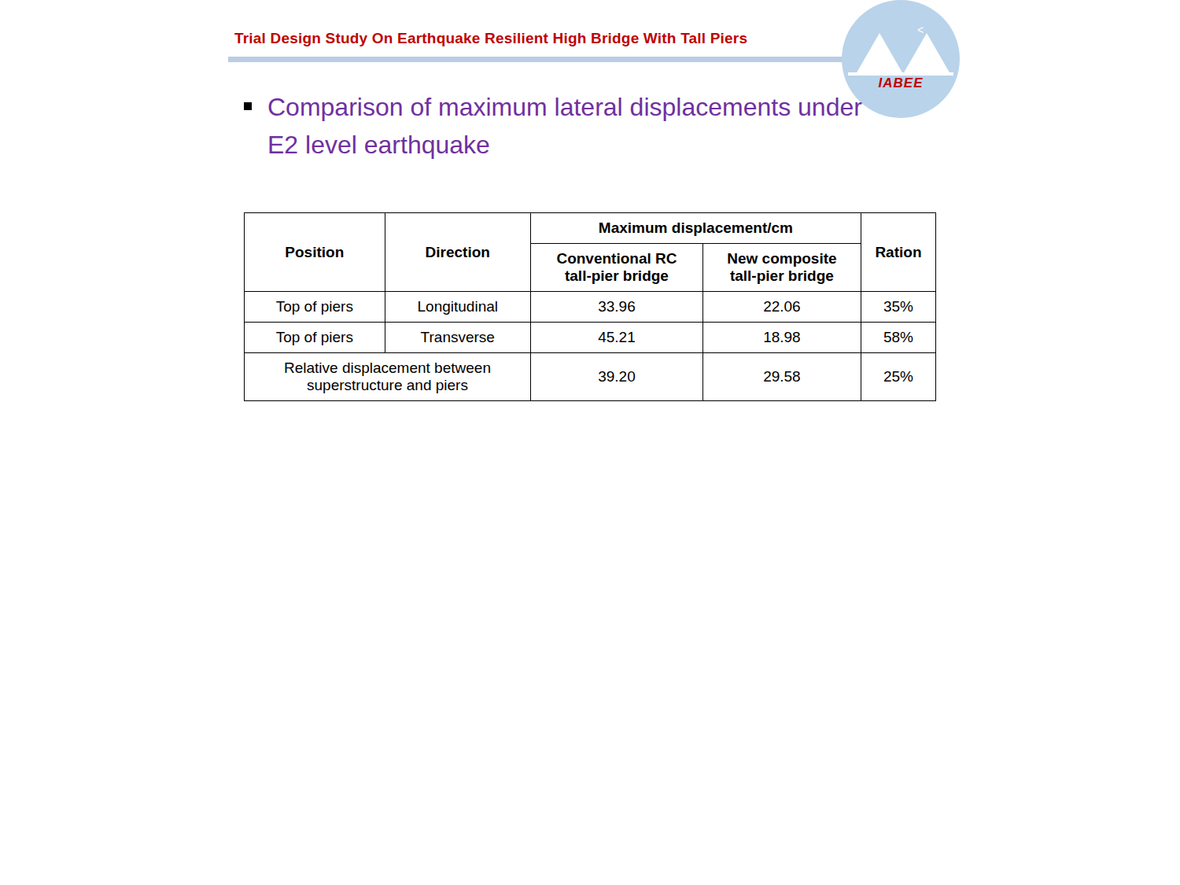Trial Design Study On Earthquake Resilient High Bridge With Tall Piers
<
IABEE
Comparison of maximum lateral displacements under E2 level earthquake
| Position | Direction | Maximum displacement/cm | Ration |
| --- | --- | --- | --- |
| Conventional RC tall-pier bridge | New composite tall-pier bridge |
| Top of piers | Longitudinal | 33.96 | 22.06 | 35% |
| Top of piers | Transverse | 45.21 | 18.98 | 58% |
| Relative displacement between superstructure and piers | 39.20 | 29.58 | 25% |